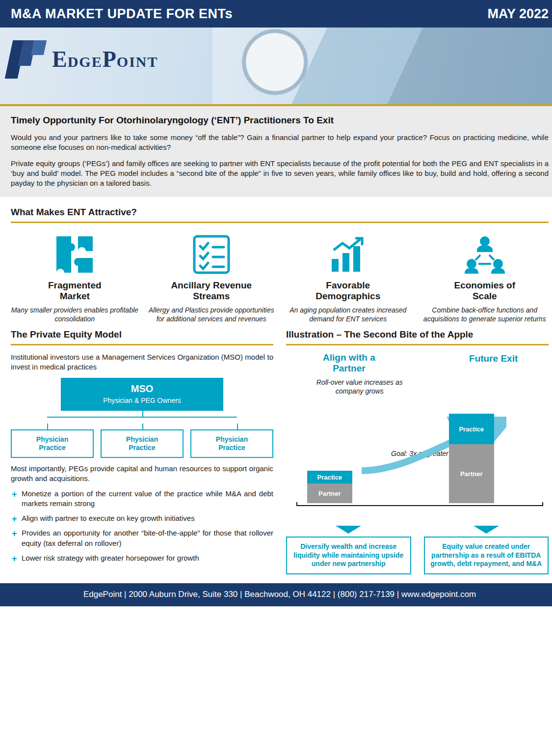M&A MARKET UPDATE FOR ENTs
MAY 2022
EDGEPOINT
Timely Opportunity For Otorhinolaryngology (‘ENT’) Practitioners To Exit
Would you and your partners like to take some money “off the table”? Gain a financial partner to help expand your practice? Focus on practicing medicine, while someone else focuses on non-medical activities?
Private equity groups (‘PEGs’) and family offices are seeking to partner with ENT specialists because of the profit potential for both the PEG and ENT specialists in a ‘buy and build’ model. The PEG model includes a “second bite of the apple” in five to seven years, while family offices like to buy, build and hold, offering a second payday to the physician on a tailored basis.
What Makes ENT Attractive?
Fragmented
Market
Many smaller providers enables profitable consolidation
Ancillary Revenue
Streams
Allergy and Plastics provide opportunities for additional services and revenues
Favorable
Demographics
An aging population creates increased demand for ENT services
Economies of
Scale
Combine back-office functions and acquisitions to generate superior returns
The Private Equity Model
Institutional investors use a Management Services Organization (MSO) model to invest in medical practices
MSO Physician & PEG Owners
Physician
Practice
Physician
Practice
Physician
Practice
Most importantly, PEGs provide capital and human resources to support organic growth and acquisitions.
Monetize a portion of the current value of the practice while M&A and debt markets remain strong
Align with partner to execute on key growth initiatives
Provides an opportunity for another “bite-of-the-apple” for those that rollover equity (tax deferral on rollover)
Lower risk strategy with greater horsepower for growth
Illustration – The Second Bite of the Apple
Align with a
Partner
Future Exit
Roll-over value increases as company grows
Goal: 3x or greater
Practice
Partner
Practice
Partner
Diversify wealth and increase liquidity while maintaining upside under new partnership
Equity value created under partnership as a result of EBITDA growth, debt repayment, and M&A
EdgePoint | 2000 Auburn Drive, Suite 330 | Beachwood, OH 44122 | (800) 217-7139 | www.edgepoint.com